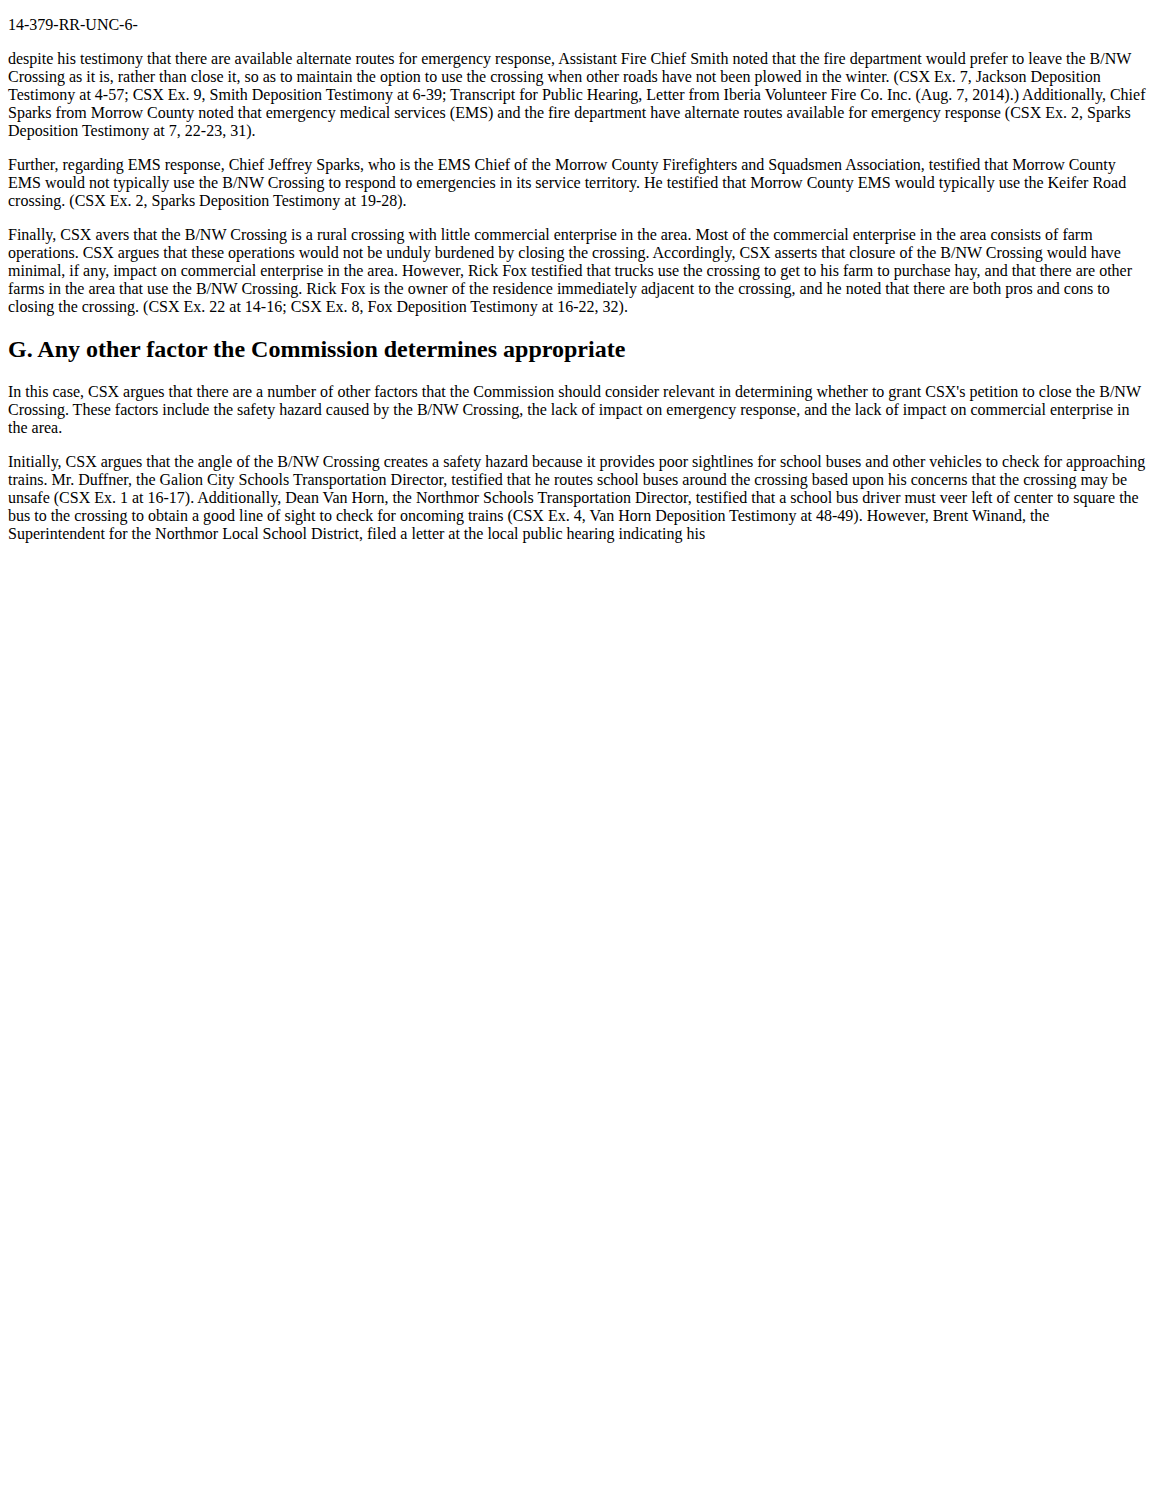14-379-RR-UNC-6-
despite his testimony that there are available alternate routes for emergency response, Assistant Fire Chief Smith noted that the fire department would prefer to leave the B/NW Crossing as it is, rather than close it, so as to maintain the option to use the crossing when other roads have not been plowed in the winter. (CSX Ex. 7, Jackson Deposition Testimony at 4-57; CSX Ex. 9, Smith Deposition Testimony at 6-39; Transcript for Public Hearing, Letter from Iberia Volunteer Fire Co. Inc. (Aug. 7, 2014).) Additionally, Chief Sparks from Morrow County noted that emergency medical services (EMS) and the fire department have alternate routes available for emergency response (CSX Ex. 2, Sparks Deposition Testimony at 7, 22-23, 31).
Further, regarding EMS response, Chief Jeffrey Sparks, who is the EMS Chief of the Morrow County Firefighters and Squadsmen Association, testified that Morrow County EMS would not typically use the B/NW Crossing to respond to emergencies in its service territory. He testified that Morrow County EMS would typically use the Keifer Road crossing. (CSX Ex. 2, Sparks Deposition Testimony at 19-28).
Finally, CSX avers that the B/NW Crossing is a rural crossing with little commercial enterprise in the area. Most of the commercial enterprise in the area consists of farm operations. CSX argues that these operations would not be unduly burdened by closing the crossing. Accordingly, CSX asserts that closure of the B/NW Crossing would have minimal, if any, impact on commercial enterprise in the area. However, Rick Fox testified that trucks use the crossing to get to his farm to purchase hay, and that there are other farms in the area that use the B/NW Crossing. Rick Fox is the owner of the residence immediately adjacent to the crossing, and he noted that there are both pros and cons to closing the crossing. (CSX Ex. 22 at 14-16; CSX Ex. 8, Fox Deposition Testimony at 16-22, 32).
G. Any other factor the Commission determines appropriate
In this case, CSX argues that there are a number of other factors that the Commission should consider relevant in determining whether to grant CSX's petition to close the B/NW Crossing. These factors include the safety hazard caused by the B/NW Crossing, the lack of impact on emergency response, and the lack of impact on commercial enterprise in the area.
Initially, CSX argues that the angle of the B/NW Crossing creates a safety hazard because it provides poor sightlines for school buses and other vehicles to check for approaching trains. Mr. Duffner, the Galion City Schools Transportation Director, testified that he routes school buses around the crossing based upon his concerns that the crossing may be unsafe (CSX Ex. 1 at 16-17). Additionally, Dean Van Horn, the Northmor Schools Transportation Director, testified that a school bus driver must veer left of center to square the bus to the crossing to obtain a good line of sight to check for oncoming trains (CSX Ex. 4, Van Horn Deposition Testimony at 48-49). However, Brent Winand, the Superintendent for the Northmor Local School District, filed a letter at the local public hearing indicating his